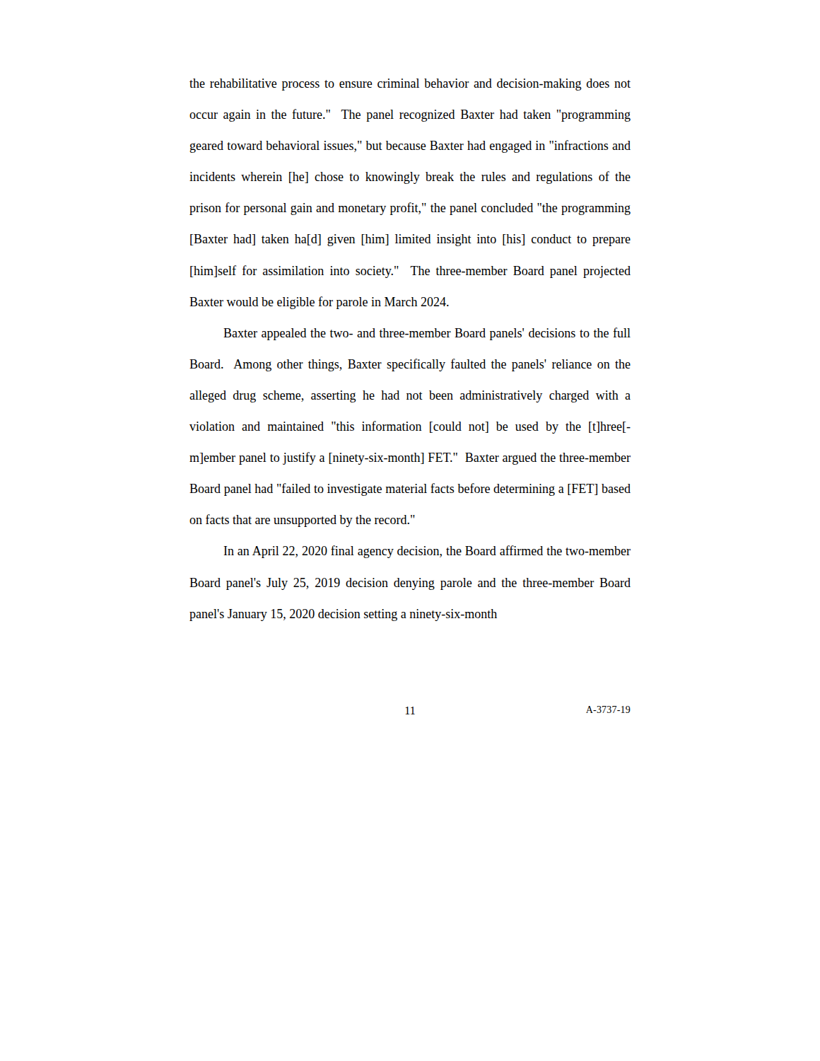the rehabilitative process to ensure criminal behavior and decision-making does not occur again in the future." The panel recognized Baxter had taken "programming geared toward behavioral issues," but because Baxter had engaged in "infractions and incidents wherein [he] chose to knowingly break the rules and regulations of the prison for personal gain and monetary profit," the panel concluded "the programming [Baxter had] taken ha[d] given [him] limited insight into [his] conduct to prepare [him]self for assimilation into society." The three-member Board panel projected Baxter would be eligible for parole in March 2024.
Baxter appealed the two- and three-member Board panels' decisions to the full Board. Among other things, Baxter specifically faulted the panels' reliance on the alleged drug scheme, asserting he had not been administratively charged with a violation and maintained "this information [could not] be used by the [t]hree[-m]ember panel to justify a [ninety-six-month] FET." Baxter argued the three-member Board panel had "failed to investigate material facts before determining a [FET] based on facts that are unsupported by the record."
In an April 22, 2020 final agency decision, the Board affirmed the two-member Board panel's July 25, 2019 decision denying parole and the three-member Board panel's January 15, 2020 decision setting a ninety-six-month
11
A-3737-19